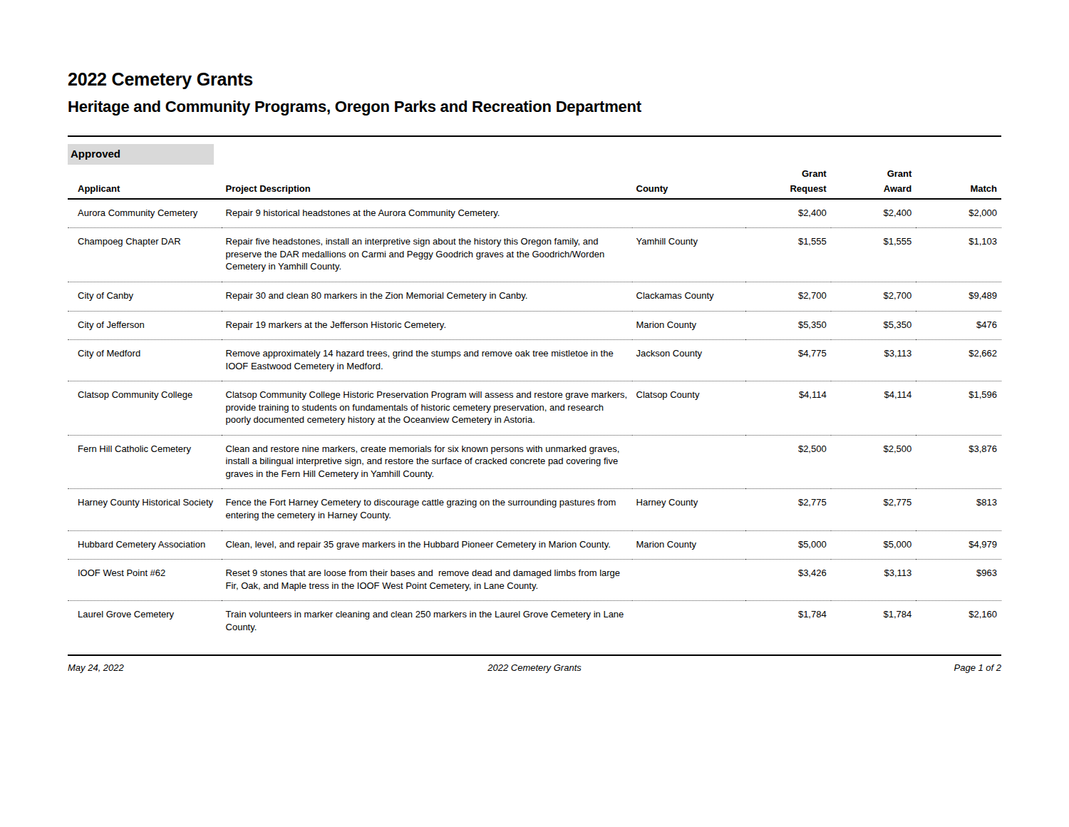2022 Cemetery Grants
Heritage and Community Programs, Oregon Parks and Recreation Department
Approved
| | | | Grant | Grant | |
| --- | --- | --- | --- | --- | --- |
| Applicant | Project Description | County | Request | Award | Match |
| Aurora Community Cemetery | Repair 9 historical headstones at the Aurora Community Cemetery. | | $2,400 | $2,400 | $2,000 |
| Champoeg Chapter DAR | Repair five headstones, install an interpretive sign about the history this Oregon family, and preserve the DAR medallions on Carmi and Peggy Goodrich graves at the Goodrich/Worden Cemetery in Yamhill County. | Yamhill County | $1,555 | $1,555 | $1,103 |
| City of Canby | Repair 30 and clean 80 markers in the Zion Memorial Cemetery in Canby. | Clackamas County | $2,700 | $2,700 | $9,489 |
| City of Jefferson | Repair 19 markers at the Jefferson Historic Cemetery. | Marion County | $5,350 | $5,350 | $476 |
| City of Medford | Remove approximately 14 hazard trees, grind the stumps and remove oak tree mistletoe in the IOOF Eastwood Cemetery in Medford. | Jackson County | $4,775 | $3,113 | $2,662 |
| Clatsop Community College | Clatsop Community College Historic Preservation Program will assess and restore grave markers, provide training to students on fundamentals of historic cemetery preservation, and research poorly documented cemetery history at the Oceanview Cemetery in Astoria. | Clatsop County | $4,114 | $4,114 | $1,596 |
| Fern Hill Catholic Cemetery | Clean and restore nine markers, create memorials for six known persons with unmarked graves, install a bilingual interpretive sign, and restore the surface of cracked concrete pad covering five graves in the Fern Hill Cemetery in Yamhill County. | | $2,500 | $2,500 | $3,876 |
| Harney County Historical Society | Fence the Fort Harney Cemetery to discourage cattle grazing on the surrounding pastures from entering the cemetery in Harney County. | Harney County | $2,775 | $2,775 | $813 |
| Hubbard Cemetery Association | Clean, level, and repair 35 grave markers in the Hubbard Pioneer Cemetery in Marion County. | Marion County | $5,000 | $5,000 | $4,979 |
| IOOF West Point #62 | Reset 9 stones that are loose from their bases and remove dead and damaged limbs from large Fir, Oak, and Maple tress in the IOOF West Point Cemetery, in Lane County. | | $3,426 | $3,113 | $963 |
| Laurel Grove Cemetery | Train volunteers in marker cleaning and clean 250 markers in the Laurel Grove Cemetery in Lane County. | | $1,784 | $1,784 | $2,160 |
May 24, 2022
2022 Cemetery Grants
Page 1 of 2